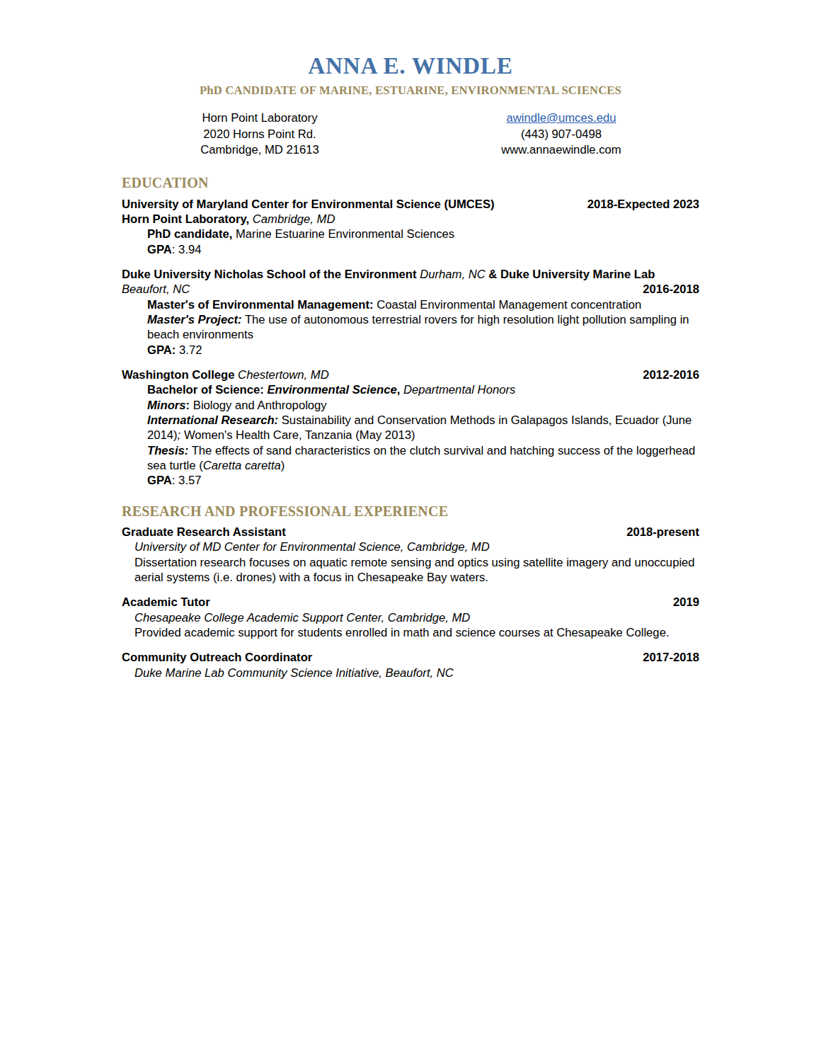ANNA E. WINDLE
PhD CANDIDATE OF MARINE, ESTUARINE, ENVIRONMENTAL SCIENCES
| Horn Point Laboratory | awindle@umces.edu |
| 2020 Horns Point Rd. | (443) 907-0498 |
| Cambridge, MD 21613 | www.annaewindle.com |
EDUCATION
University of Maryland Center for Environmental Science (UMCES)
2018-Expected 2023
Horn Point Laboratory, Cambridge, MD
PhD candidate, Marine Estuarine Environmental Sciences
GPA: 3.94
Duke University Nicholas School of the Environment Durham, NC & Duke University Marine Lab
Beaufort, NC
2016-2018
Master's of Environmental Management: Coastal Environmental Management concentration
Master's Project: The use of autonomous terrestrial rovers for high resolution light pollution sampling in beach environments
GPA: 3.72
Washington College Chestertown, MD
2012-2016
Bachelor of Science: Environmental Science, Departmental Honors
Minors: Biology and Anthropology
International Research: Sustainability and Conservation Methods in Galapagos Islands, Ecuador (June 2014); Women's Health Care, Tanzania (May 2013)
Thesis: The effects of sand characteristics on the clutch survival and hatching success of the loggerhead sea turtle (Caretta caretta)
GPA: 3.57
RESEARCH AND PROFESSIONAL EXPERIENCE
Graduate Research Assistant
2018-present
University of MD Center for Environmental Science, Cambridge, MD
Dissertation research focuses on aquatic remote sensing and optics using satellite imagery and unoccupied aerial systems (i.e. drones) with a focus in Chesapeake Bay waters.
Academic Tutor
2019
Chesapeake College Academic Support Center, Cambridge, MD
Provided academic support for students enrolled in math and science courses at Chesapeake College.
Community Outreach Coordinator
2017-2018
Duke Marine Lab Community Science Initiative, Beaufort, NC